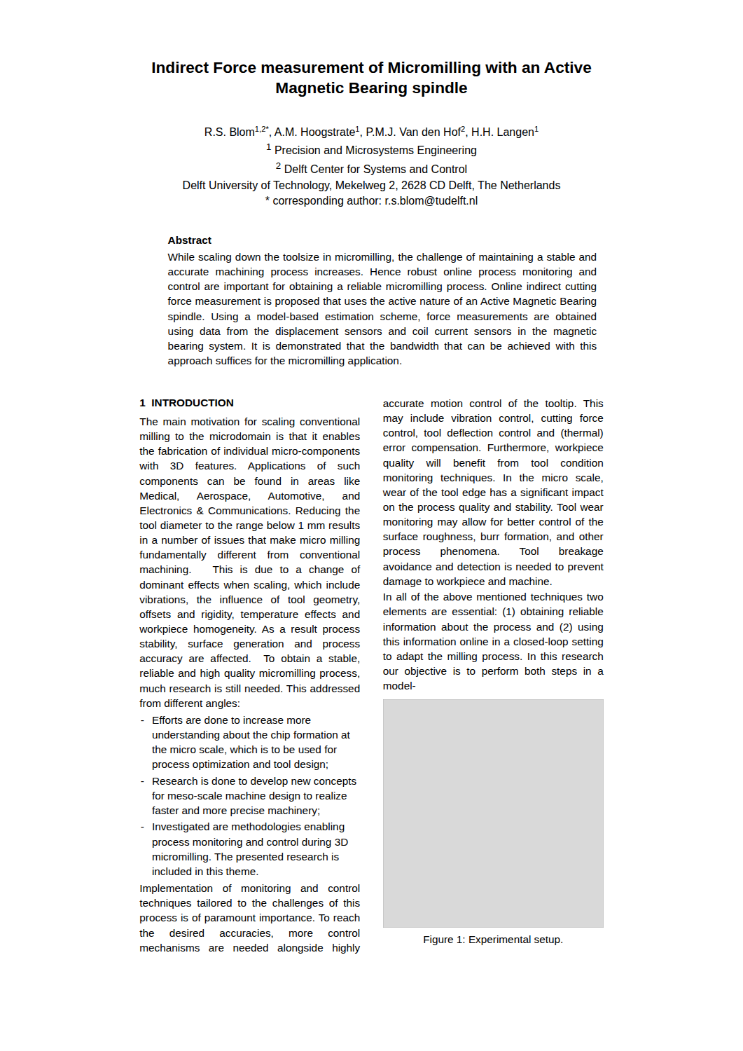Indirect Force measurement of Micromilling with an Active Magnetic Bearing spindle
R.S. Blom1,2*, A.M. Hoogstrate1, P.M.J. Van den Hof2, H.H. Langen1
1 Precision and Microsystems Engineering
2 Delft Center for Systems and Control
Delft University of Technology, Mekelweg 2, 2628 CD Delft, The Netherlands
* corresponding author: r.s.blom@tudelft.nl
Abstract
While scaling down the toolsize in micromilling, the challenge of maintaining a stable and accurate machining process increases. Hence robust online process monitoring and control are important for obtaining a reliable micromilling process. Online indirect cutting force measurement is proposed that uses the active nature of an Active Magnetic Bearing spindle. Using a model-based estimation scheme, force measurements are obtained using data from the displacement sensors and coil current sensors in the magnetic bearing system. It is demonstrated that the bandwidth that can be achieved with this approach suffices for the micromilling application.
1 INTRODUCTION
The main motivation for scaling conventional milling to the microdomain is that it enables the fabrication of individual micro-components with 3D features. Applications of such components can be found in areas like Medical, Aerospace, Automotive, and Electronics & Communications. Reducing the tool diameter to the range below 1 mm results in a number of issues that make micro milling fundamentally different from conventional machining. This is due to a change of dominant effects when scaling, which include vibrations, the influence of tool geometry, offsets and rigidity, temperature effects and workpiece homogeneity. As a result process stability, surface generation and process accuracy are affected. To obtain a stable, reliable and high quality micromilling process, much research is still needed. This addressed from different angles:
Efforts are done to increase more understanding about the chip formation at the micro scale, which is to be used for process optimization and tool design;
Research is done to develop new concepts for meso-scale machine design to realize faster and more precise machinery;
Investigated are methodologies enabling process monitoring and control during 3D micromilling. The presented research is included in this theme.
Implementation of monitoring and control techniques tailored to the challenges of this process is of paramount importance. To reach the desired accuracies, more control mechanisms are needed alongside highly accurate motion control of the tooltip. This may include vibration control, cutting force control, tool deflection control and (thermal) error compensation. Furthermore, workpiece quality will benefit from tool condition monitoring techniques. In the micro scale, wear of the tool edge has a significant impact on the process quality and stability. Tool wear monitoring may allow for better control of the surface roughness, burr formation, and other process phenomena. Tool breakage avoidance and detection is needed to prevent damage to workpiece and machine.
In all of the above mentioned techniques two elements are essential: (1) obtaining reliable information about the process and (2) using this information online in a closed-loop setting to adapt the milling process. In this research our objective is to perform both steps in a model-
Figure 1: Experimental setup.